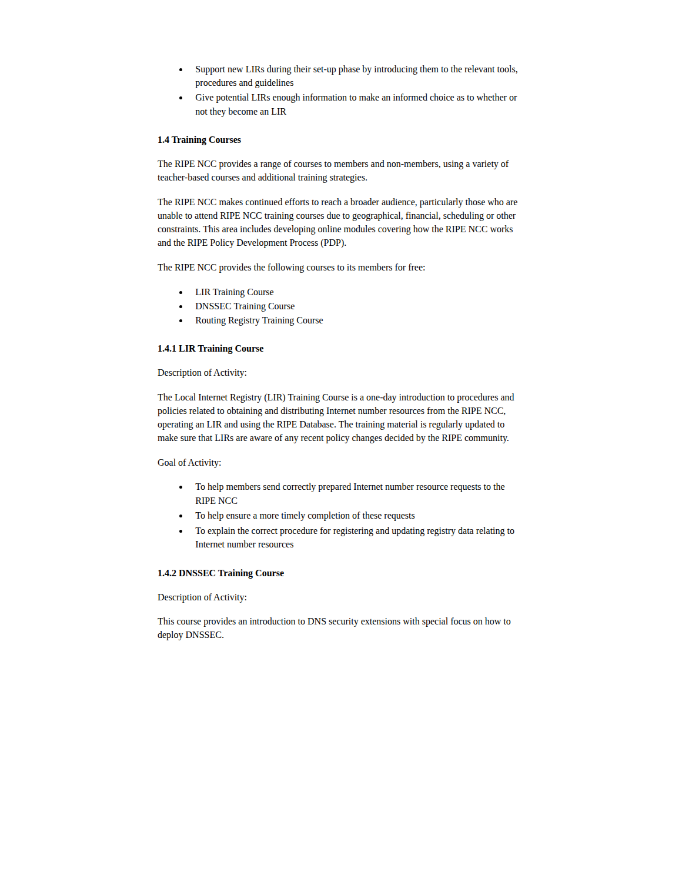Support new LIRs during their set-up phase by introducing them to the relevant tools, procedures and guidelines
Give potential LIRs enough information to make an informed choice as to whether or not they become an LIR
1.4 Training Courses
The RIPE NCC provides a range of courses to members and non-members, using a variety of teacher-based courses and additional training strategies.
The RIPE NCC makes continued efforts to reach a broader audience, particularly those who are unable to attend RIPE NCC training courses due to geographical, financial, scheduling or other constraints. This area includes developing online modules covering how the RIPE NCC works and the RIPE Policy Development Process (PDP).
The RIPE NCC provides the following courses to its members for free:
LIR Training Course
DNSSEC Training Course
Routing Registry Training Course
1.4.1 LIR Training Course
Description of Activity:
The Local Internet Registry (LIR) Training Course is a one-day introduction to procedures and policies related to obtaining and distributing Internet number resources from the RIPE NCC, operating an LIR and using the RIPE Database. The training material is regularly updated to make sure that LIRs are aware of any recent policy changes decided by the RIPE community.
Goal of Activity:
To help members send correctly prepared Internet number resource requests to the RIPE NCC
To help ensure a more timely completion of these requests
To explain the correct procedure for registering and updating registry data relating to Internet number resources
1.4.2 DNSSEC Training Course
Description of Activity:
This course provides an introduction to DNS security extensions with special focus on how to deploy DNSSEC.